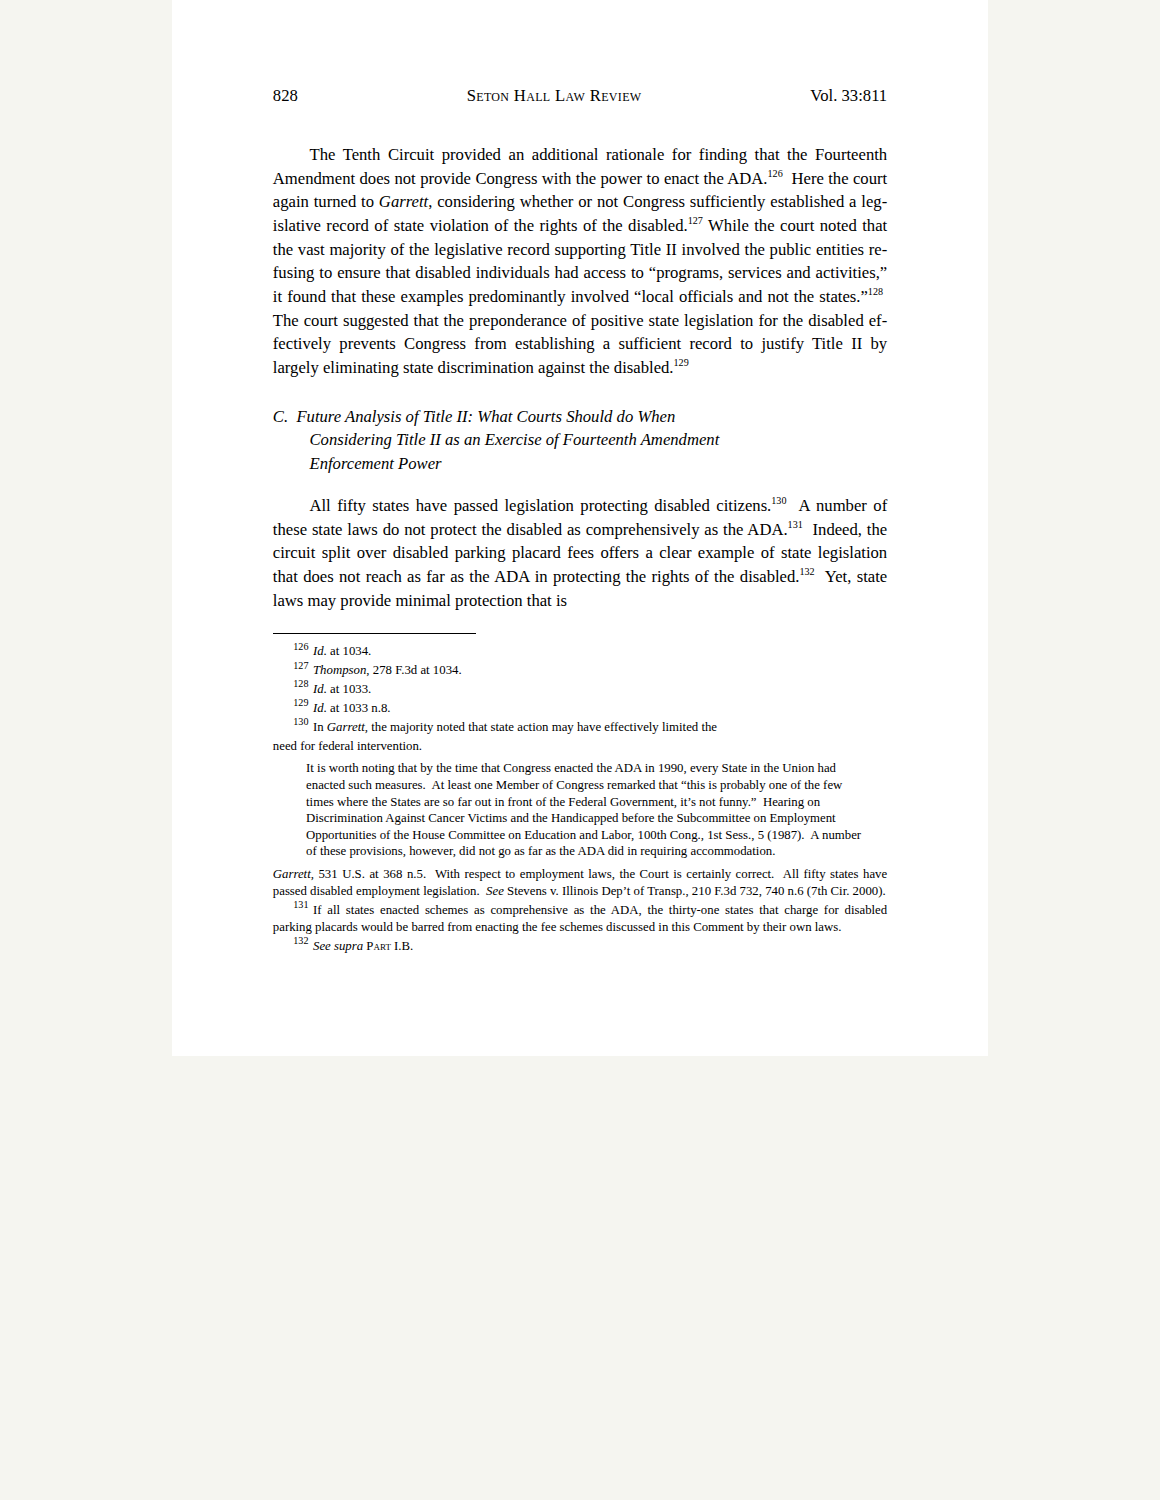828 Seton Hall Law Review Vol. 33:811
The Tenth Circuit provided an additional rationale for finding that the Fourteenth Amendment does not provide Congress with the power to enact the ADA.126 Here the court again turned to Garrett, considering whether or not Congress sufficiently established a legislative record of state violation of the rights of the disabled.127 While the court noted that the vast majority of the legislative record supporting Title II involved the public entities refusing to ensure that disabled individuals had access to “programs, services and activities,” it found that these examples predominantly involved “local officials and not the states.”128 The court suggested that the preponderance of positive state legislation for the disabled effectively prevents Congress from establishing a sufficient record to justify Title II by largely eliminating state discrimination against the disabled.129
C. Future Analysis of Title II: What Courts Should do When Considering Title II as an Exercise of Fourteenth Amendment Enforcement Power
All fifty states have passed legislation protecting disabled citizens.130 A number of these state laws do not protect the disabled as comprehensively as the ADA.131 Indeed, the circuit split over disabled parking placard fees offers a clear example of state legislation that does not reach as far as the ADA in protecting the rights of the disabled.132 Yet, state laws may provide minimal protection that is
126Id. at 1034.
127Thompson, 278 F.3d at 1034.
128Id. at 1033.
129Id. at 1033 n.8.
130In Garrett, the majority noted that state action may have effectively limited the
need for federal intervention.
It is worth noting that by the time that Congress enacted the ADA in 1990, every State in the Union had enacted such measures. At least one Member of Congress remarked that “this is probably one of the few times where the States are so far out in front of the Federal Government, it’s not funny.” Hearing on Discrimination Against Cancer Victims and the Handicapped before the Subcommittee on Employment Opportunities of the House Committee on Education and Labor, 100th Cong., 1st Sess., 5 (1987). A number of these provisions, however, did not go as far as the ADA did in requiring accommodation.
Garrett, 531 U.S. at 368 n.5. With respect to employment laws, the Court is certainly correct. All fifty states have passed disabled employment legislation. See Stevens v. Illinois Dep’t of Transp., 210 F.3d 732, 740 n.6 (7th Cir. 2000).
131If all states enacted schemes as comprehensive as the ADA, the thirty-one states that charge for disabled parking placards would be barred from enacting the fee schemes discussed in this Comment by their own laws.
132See supra Part I.B.